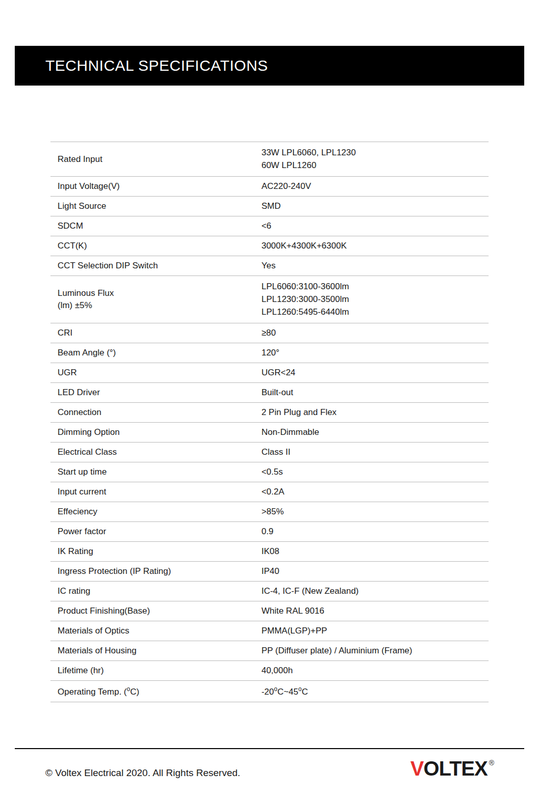Technical Specifications
| Rated Input | 33W LPL6060, LPL1230 60W LPL1260 |
| Input Voltage(V) | AC220-240V |
| Light Source | SMD |
| SDCM | <6 |
| CCT(K) | 3000K+4300K+6300K |
| CCT Selection DIP Switch | Yes |
| Luminous Flux (lm) ±5% | LPL6060:3100-3600lm LPL1230:3000-3500lm LPL1260:5495-6440lm |
| CRI | ≥80 |
| Beam Angle (°) | 120° |
| UGR | UGR<24 |
| LED Driver | Built-out |
| Connection | 2 Pin Plug and Flex |
| Dimming Option | Non-Dimmable |
| Electrical Class | Class II |
| Start up time | <0.5s |
| Input current | <0.2A |
| Effeciency | >85% |
| Power factor | 0.9 |
| IK Rating | IK08 |
| Ingress Protection (IP Rating) | IP40 |
| IC rating | IC-4, IC-F (New Zealand) |
| Product Finishing(Base) | White RAL 9016 |
| Materials of Optics | PMMA(LGP)+PP |
| Materials of Housing | PP (Diffuser plate) / Aluminium (Frame) |
| Lifetime (hr) | 40,000h |
| Operating Temp. ( o C) | -20 o C~45 o C |
© Voltex Electrical 2020. All Rights Reserved.
VOLTEX®